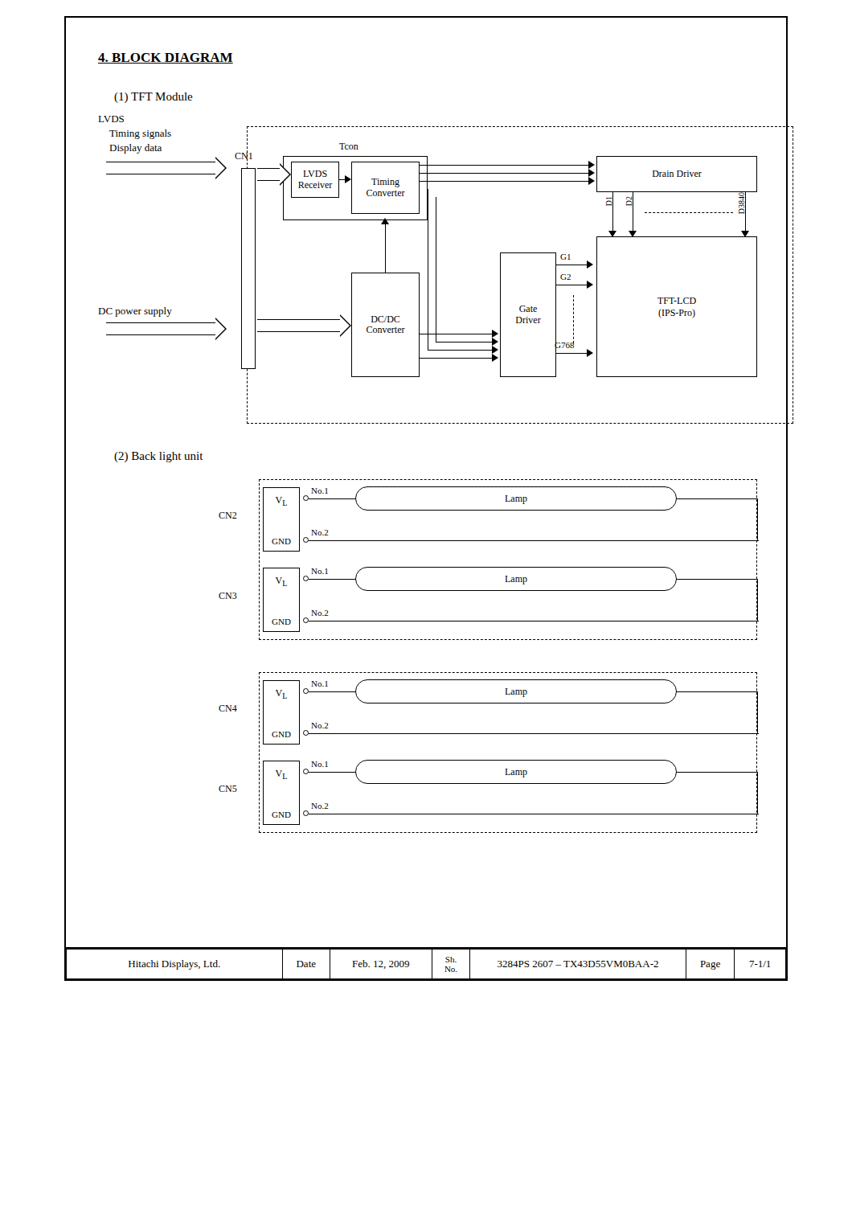4. BLOCK DIAGRAM
(1) TFT Module
LVDS
Timing signals
Display data
DC power supply
CN1
Tcon
LVDS
Receiver
Timing
Converter
DC/DC
Converter
Gate
Driver
Drain Driver
TFT-LCD
(IPS-Pro)
D1
D2
D3840
G1
G2
G768
(2) Back light unit
CN2
VL
GND
No.1
No.2
Lamp
CN3
VL
GND
No.1
No.2
Lamp
CN4
VL
GND
No.1
No.2
Lamp
CN5
VL
GND
No.1
No.2
Lamp
| Hitachi Displays, Ltd. | Date | Feb. 12, 2009 | Sh. No. | 3284PS 2607 – TX43D55VM0BAA-2 | Page | 7-1/1 |